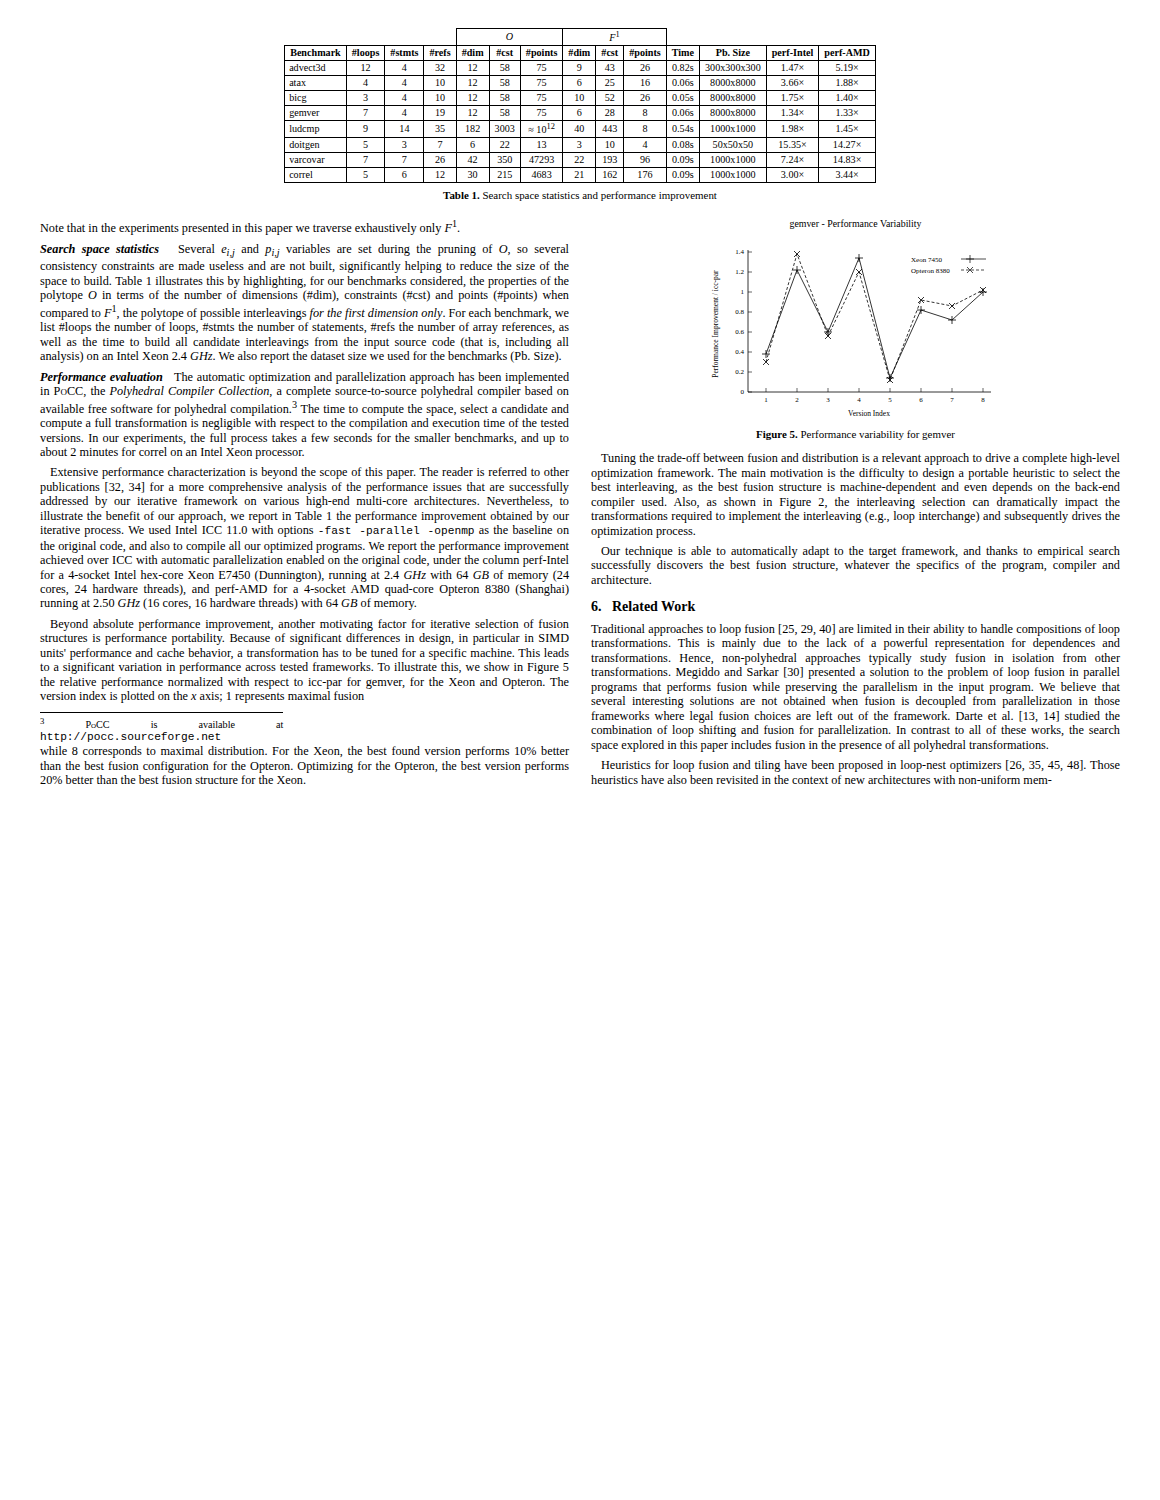| | O | F 1 | |
| Benchmark | #loops | #stmts | #refs | #dim | #cst | #points | #dim | #cst | #points | Time | Pb. Size | perf-Intel | perf-AMD |
| advect3d | 12 | 4 | 32 | 12 | 58 | 75 | 9 | 43 | 26 | 0.82s | 300x300x300 | 1.47× | 5.19× |
| atax | 4 | 4 | 10 | 12 | 58 | 75 | 6 | 25 | 16 | 0.06s | 8000x8000 | 3.66× | 1.88× |
| bicg | 3 | 4 | 10 | 12 | 58 | 75 | 10 | 52 | 26 | 0.05s | 8000x8000 | 1.75× | 1.40× |
| gemver | 7 | 4 | 19 | 12 | 58 | 75 | 6 | 28 | 8 | 0.06s | 8000x8000 | 1.34× | 1.33× |
| ludcmp | 9 | 14 | 35 | 182 | 3003 | ≈ 10 12 | 40 | 443 | 8 | 0.54s | 1000x1000 | 1.98× | 1.45× |
| doitgen | 5 | 3 | 7 | 6 | 22 | 13 | 3 | 10 | 4 | 0.08s | 50x50x50 | 15.35× | 14.27× |
| varcovar | 7 | 7 | 26 | 42 | 350 | 47293 | 22 | 193 | 96 | 0.09s | 1000x1000 | 7.24× | 14.83× |
| correl | 5 | 6 | 12 | 30 | 215 | 4683 | 21 | 162 | 176 | 0.09s | 1000x1000 | 3.00× | 3.44× |
Table 1. Search space statistics and performance improvement
Note that in the experiments presented in this paper we traverse exhaustively only F1.
Search space statistics Several ei,j and pi,j variables are set during the pruning of O, so several consistency constraints are made useless and are not built, significantly helping to reduce the size of the space to build. Table 1 illustrates this by highlighting, for our benchmarks considered, the properties of the polytope O in terms of the number of dimensions (#dim), constraints (#cst) and points (#points) when compared to F1, the polytope of possible interleavings for the first dimension only. For each benchmark, we list #loops the number of loops, #stmts the number of statements, #refs the number of array references, as well as the time to build all candidate interleavings from the input source code (that is, including all analysis) on an Intel Xeon 2.4 GHz. We also report the dataset size we used for the benchmarks (Pb. Size).
Performance evaluation The automatic optimization and parallelization approach has been implemented in Po CC, the Polyhedral Compiler Collection, a complete source-to-source polyhedral compiler based on available free software for polyhedral compilation.3 The time to compute the space, select a candidate and compute a full transformation is negligible with respect to the compilation and execution time of the tested versions. In our experiments, the full process takes a few seconds for the smaller benchmarks, and up to about 2 minutes for correl on an Intel Xeon processor.
Extensive performance characterization is beyond the scope of this paper. The reader is referred to other publications [32, 34] for a more comprehensive analysis of the performance issues that are successfully addressed by our iterative framework on various high-end multi-core architectures. Nevertheless, to illustrate the benefit of our approach, we report in Table 1 the performance improvement obtained by our iterative process. We used Intel ICC 11.0 with options -fast -parallel -openmp as the baseline on the original code, and also to compile all our optimized programs. We report the performance improvement achieved over ICC with automatic parallelization enabled on the original code, under the column perf-Intel for a 4-socket Intel hex-core Xeon E7450 (Dunnington), running at 2.4 GHz with 64 GB of memory (24 cores, 24 hardware threads), and perf-AMD for a 4-socket AMD quad-core Opteron 8380 (Shanghai) running at 2.50 GHz (16 cores, 16 hardware threads) with 64 GB of memory.
Beyond absolute performance improvement, another motivating factor for iterative selection of fusion structures is performance portability. Because of significant differences in design, in particular in SIMD units' performance and cache behavior, a transformation has to be tuned for a specific machine. This leads to a significant variation in performance across tested frameworks. To illustrate this, we show in Figure 5 the relative performance normalized with respect to icc-par for gemver, for the Xeon and Opteron. The version index is plotted on the x axis; 1 represents maximal fusion
3 Po CC is available at http://pocc.sourceforge.net
while 8 corresponds to maximal distribution. For the Xeon, the best found version performs 10% better than the best fusion configuration for the Opteron. Optimizing for the Opteron, the best version performs 20% better than the best fusion structure for the Xeon.
gemver - Performance Variability
0 0.2 0.4 0.6 0.8 1 1.2 1.4 1 2 3 4 5 6 7 8 Version Index Performance Improvement / icc-par Xeon 7450 Opteron 8380
Figure 5. Performance variability for gemver
Tuning the trade-off between fusion and distribution is a relevant approach to drive a complete high-level optimization framework. The main motivation is the difficulty to design a portable heuristic to select the best interleaving, as the best fusion structure is machine-dependent and even depends on the back-end compiler used. Also, as shown in Figure 2, the interleaving selection can dramatically impact the transformations required to implement the interleaving (e.g., loop interchange) and subsequently drives the optimization process.
Our technique is able to automatically adapt to the target framework, and thanks to empirical search successfully discovers the best fusion structure, whatever the specifics of the program, compiler and architecture.
6. Related Work
Traditional approaches to loop fusion [25, 29, 40] are limited in their ability to handle compositions of loop transformations. This is mainly due to the lack of a powerful representation for dependences and transformations. Hence, non-polyhedral approaches typically study fusion in isolation from other transformations. Megiddo and Sarkar [30] presented a solution to the problem of loop fusion in parallel programs that performs fusion while preserving the parallelism in the input program. We believe that several interesting solutions are not obtained when fusion is decoupled from parallelization in those frameworks where legal fusion choices are left out of the framework. Darte et al. [13, 14] studied the combination of loop shifting and fusion for parallelization. In contrast to all of these works, the search space explored in this paper includes fusion in the presence of all polyhedral transformations.
Heuristics for loop fusion and tiling have been proposed in loop-nest optimizers [26, 35, 45, 48]. Those heuristics have also been revisited in the context of new architectures with non-uniform mem-